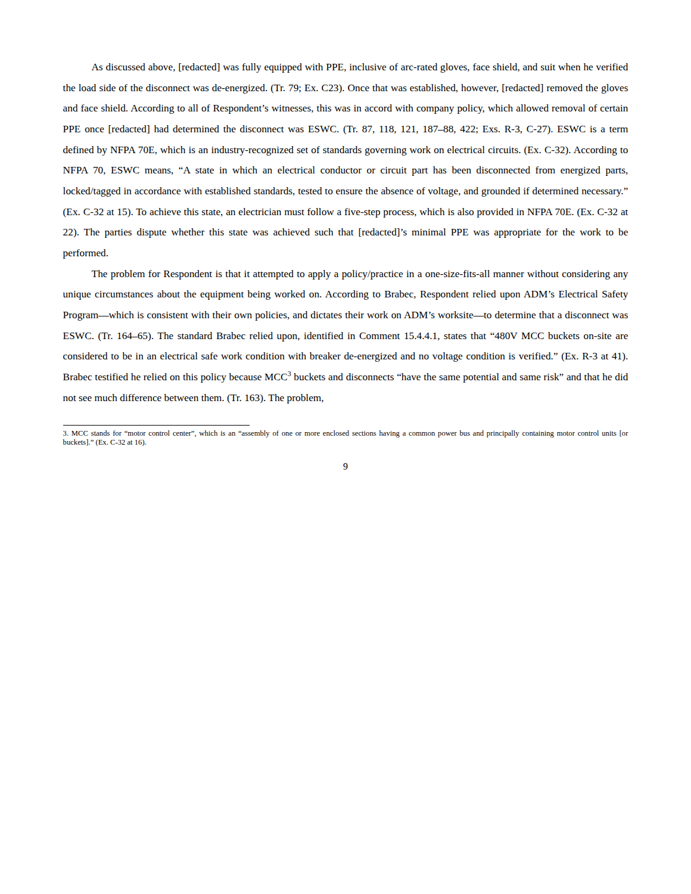As discussed above, [redacted] was fully equipped with PPE, inclusive of arc-rated gloves, face shield, and suit when he verified the load side of the disconnect was de-energized. (Tr. 79; Ex. C23). Once that was established, however, [redacted] removed the gloves and face shield. According to all of Respondent’s witnesses, this was in accord with company policy, which allowed removal of certain PPE once [redacted] had determined the disconnect was ESWC. (Tr. 87, 118, 121, 187–88, 422; Exs. R-3, C-27). ESWC is a term defined by NFPA 70E, which is an industry-recognized set of standards governing work on electrical circuits. (Ex. C-32). According to NFPA 70, ESWC means, “A state in which an electrical conductor or circuit part has been disconnected from energized parts, locked/tagged in accordance with established standards, tested to ensure the absence of voltage, and grounded if determined necessary.” (Ex. C-32 at 15). To achieve this state, an electrician must follow a five-step process, which is also provided in NFPA 70E. (Ex. C-32 at 22). The parties dispute whether this state was achieved such that [redacted]’s minimal PPE was appropriate for the work to be performed.
The problem for Respondent is that it attempted to apply a policy/practice in a one-size-fits-all manner without considering any unique circumstances about the equipment being worked on. According to Brabec, Respondent relied upon ADM’s Electrical Safety Program—which is consistent with their own policies, and dictates their work on ADM’s worksite—to determine that a disconnect was ESWC. (Tr. 164–65). The standard Brabec relied upon, identified in Comment 15.4.4.1, states that “480V MCC buckets on-site are considered to be in an electrical safe work condition with breaker de-energized and no voltage condition is verified.” (Ex. R-3 at 41). Brabec testified he relied on this policy because MCC3 buckets and disconnects “have the same potential and same risk” and that he did not see much difference between them. (Tr. 163). The problem,
3. MCC stands for “motor control center”, which is an “assembly of one or more enclosed sections having a common power bus and principally containing motor control units [or buckets].” (Ex. C-32 at 16).
9